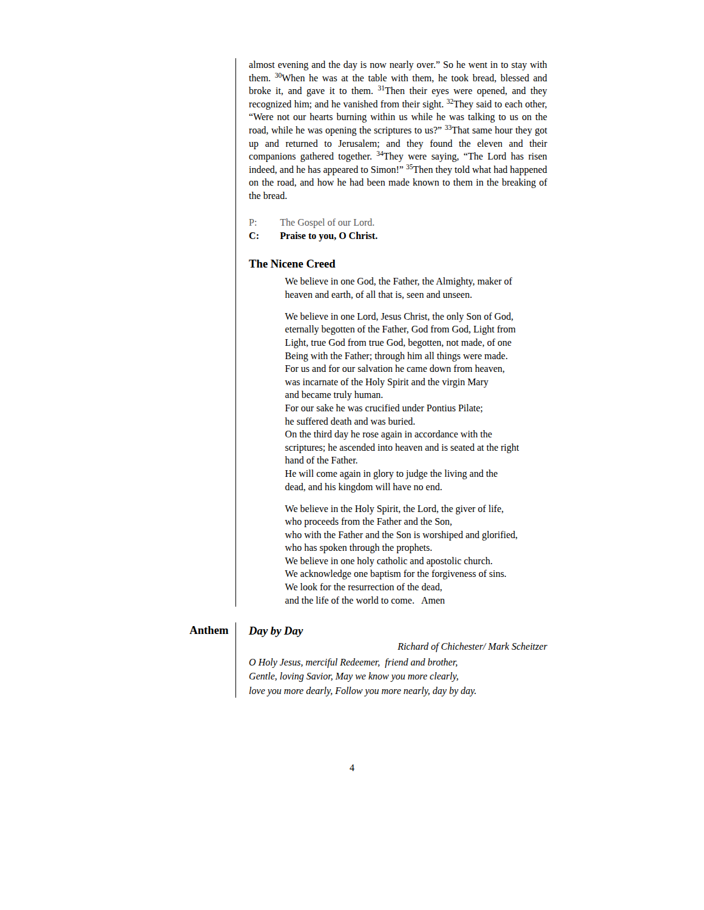almost evening and the day is now nearly over.” So he went in to stay with them. 30When he was at the table with them, he took bread, blessed and broke it, and gave it to them. 31Then their eyes were opened, and they recognized him; and he vanished from their sight. 32They said to each other, “Were not our hearts burning within us while he was talking to us on the road, while he was opening the scriptures to us?” 33That same hour they got up and returned to Jerusalem; and they found the eleven and their companions gathered together. 34They were saying, “The Lord has risen indeed, and he has appeared to Simon!” 35Then they told what had happened on the road, and how he had been made known to them in the breaking of the bread.
| P: | The Gospel of our Lord. |
| C: | Praise to you, O Christ. |
The Nicene Creed
We believe in one God, the Father, the Almighty, maker of
heaven and earth, of all that is, seen and unseen.
We believe in one Lord, Jesus Christ, the only Son of God,
eternally begotten of the Father, God from God, Light from
Light, true God from true God, begotten, not made, of one
Being with the Father; through him all things were made.
For us and for our salvation he came down from heaven,
was incarnate of the Holy Spirit and the virgin Mary
and became truly human.
For our sake he was crucified under Pontius Pilate;
he suffered death and was buried.
On the third day he rose again in accordance with the
scriptures; he ascended into heaven and is seated at the right
hand of the Father.
He will come again in glory to judge the living and the
dead, and his kingdom will have no end.
We believe in the Holy Spirit, the Lord, the giver of life,
who proceeds from the Father and the Son,
who with the Father and the Son is worshiped and glorified,
who has spoken through the prophets.
We believe in one holy catholic and apostolic church.
We acknowledge one baptism for the forgiveness of sins.
We look for the resurrection of the dead,
and the life of the world to come. Amen
Anthem
Day by Day
Richard of Chichester/ Mark Scheitzer
O Holy Jesus, merciful Redeemer, friend and brother,
Gentle, loving Savior, May we know you more clearly,
love you more dearly, Follow you more nearly, day by day.
4